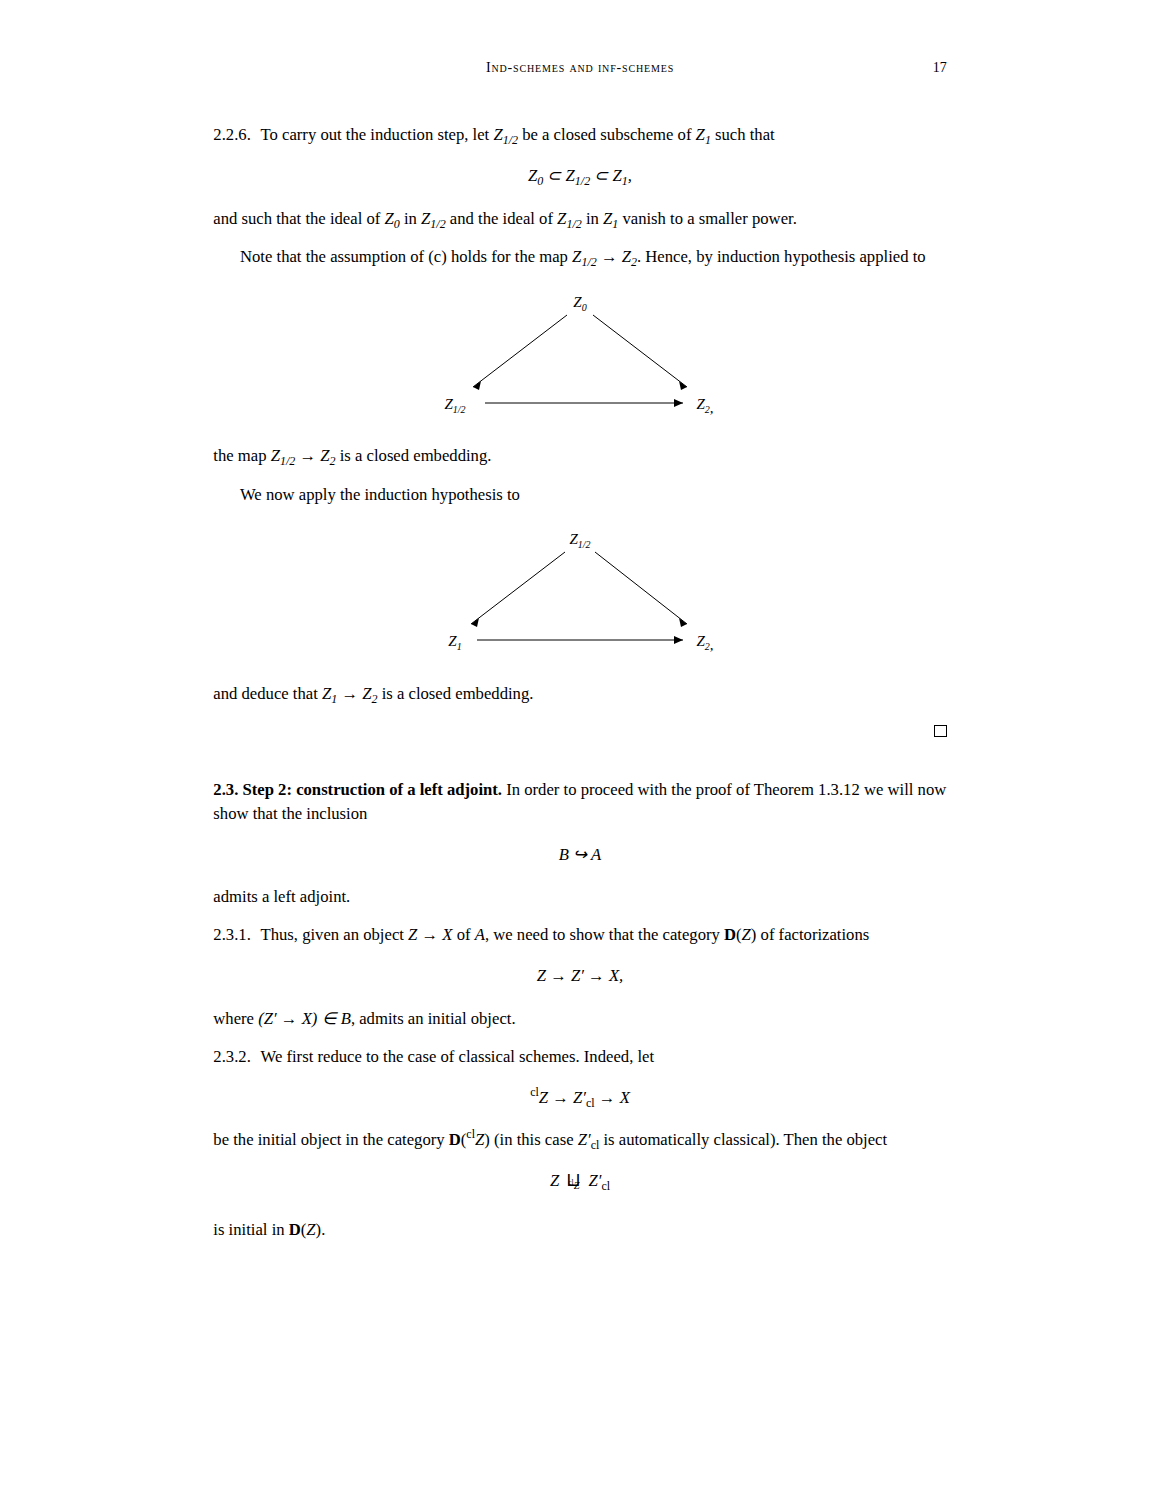Ind-schemes and inf-schemes 17
2.2.6. To carry out the induction step, let Z1/2 be a closed subscheme of Z1 such that
Z0 ⊂ Z1/2 ⊂ Z1,
and such that the ideal of Z0 in Z1/2 and the ideal of Z1/2 in Z1 vanish to a smaller power.
Note that the assumption of (c) holds for the map Z1/2 → Z2. Hence, by induction hypothesis applied to
Z0 Z1/2 Z2,
the map Z1/2 → Z2 is a closed embedding.
We now apply the induction hypothesis to
Z1/2 Z1 Z2,
and deduce that Z1 → Z2 is a closed embedding.
2.3. Step 2: construction of a left adjoint. In order to proceed with the proof of Theorem 1.3.12 we will now show that the inclusion
B ↪ A
admits a left adjoint.
2.3.1. Thus, given an object Z → X of A, we need to show that the category D(Z) of factorizations
Z → Z′ → X,
where (Z′ → X) ∈ B, admits an initial object.
2.3.2. We first reduce to the case of classical schemes. Indeed, let
clZ → Z′cl → X
be the initial object in the category D(clZ) (in this case Z′cl is automatically classical). Then the object
Z ⊔clZ Z′cl
is initial in D(Z).